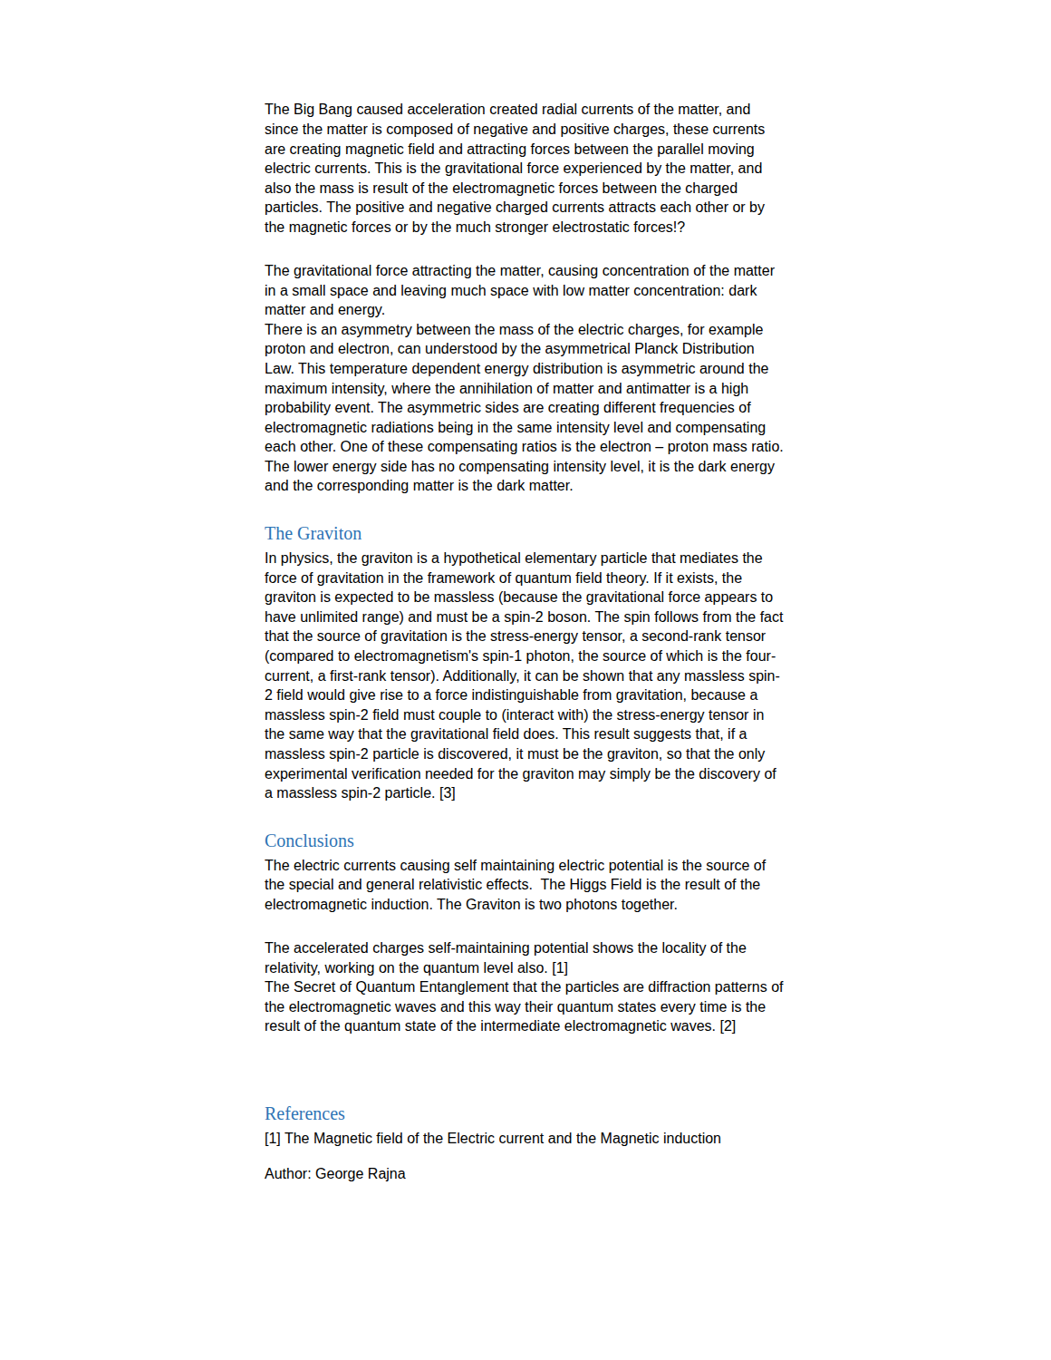The Big Bang caused acceleration created radial currents of the matter, and since the matter is composed of negative and positive charges, these currents are creating magnetic field and attracting forces between the parallel moving electric currents. This is the gravitational force experienced by the matter, and also the mass is result of the electromagnetic forces between the charged particles. The positive and negative charged currents attracts each other or by the magnetic forces or by the much stronger electrostatic forces!?
The gravitational force attracting the matter, causing concentration of the matter in a small space and leaving much space with low matter concentration: dark matter and energy.
There is an asymmetry between the mass of the electric charges, for example proton and electron, can understood by the asymmetrical Planck Distribution Law. This temperature dependent energy distribution is asymmetric around the maximum intensity, where the annihilation of matter and antimatter is a high probability event. The asymmetric sides are creating different frequencies of electromagnetic radiations being in the same intensity level and compensating each other. One of these compensating ratios is the electron – proton mass ratio. The lower energy side has no compensating intensity level, it is the dark energy and the corresponding matter is the dark matter.
The Graviton
In physics, the graviton is a hypothetical elementary particle that mediates the force of gravitation in the framework of quantum field theory. If it exists, the graviton is expected to be massless (because the gravitational force appears to have unlimited range) and must be a spin-2 boson. The spin follows from the fact that the source of gravitation is the stress-energy tensor, a second-rank tensor (compared to electromagnetism's spin-1 photon, the source of which is the four-current, a first-rank tensor). Additionally, it can be shown that any massless spin-2 field would give rise to a force indistinguishable from gravitation, because a massless spin-2 field must couple to (interact with) the stress-energy tensor in the same way that the gravitational field does. This result suggests that, if a massless spin-2 particle is discovered, it must be the graviton, so that the only experimental verification needed for the graviton may simply be the discovery of a massless spin-2 particle. [3]
Conclusions
The electric currents causing self maintaining electric potential is the source of the special and general relativistic effects. The Higgs Field is the result of the electromagnetic induction. The Graviton is two photons together.
The accelerated charges self-maintaining potential shows the locality of the relativity, working on the quantum level also. [1]
The Secret of Quantum Entanglement that the particles are diffraction patterns of the electromagnetic waves and this way their quantum states every time is the result of the quantum state of the intermediate electromagnetic waves. [2]
References
[1] The Magnetic field of the Electric current and the Magnetic induction
Author: George Rajna